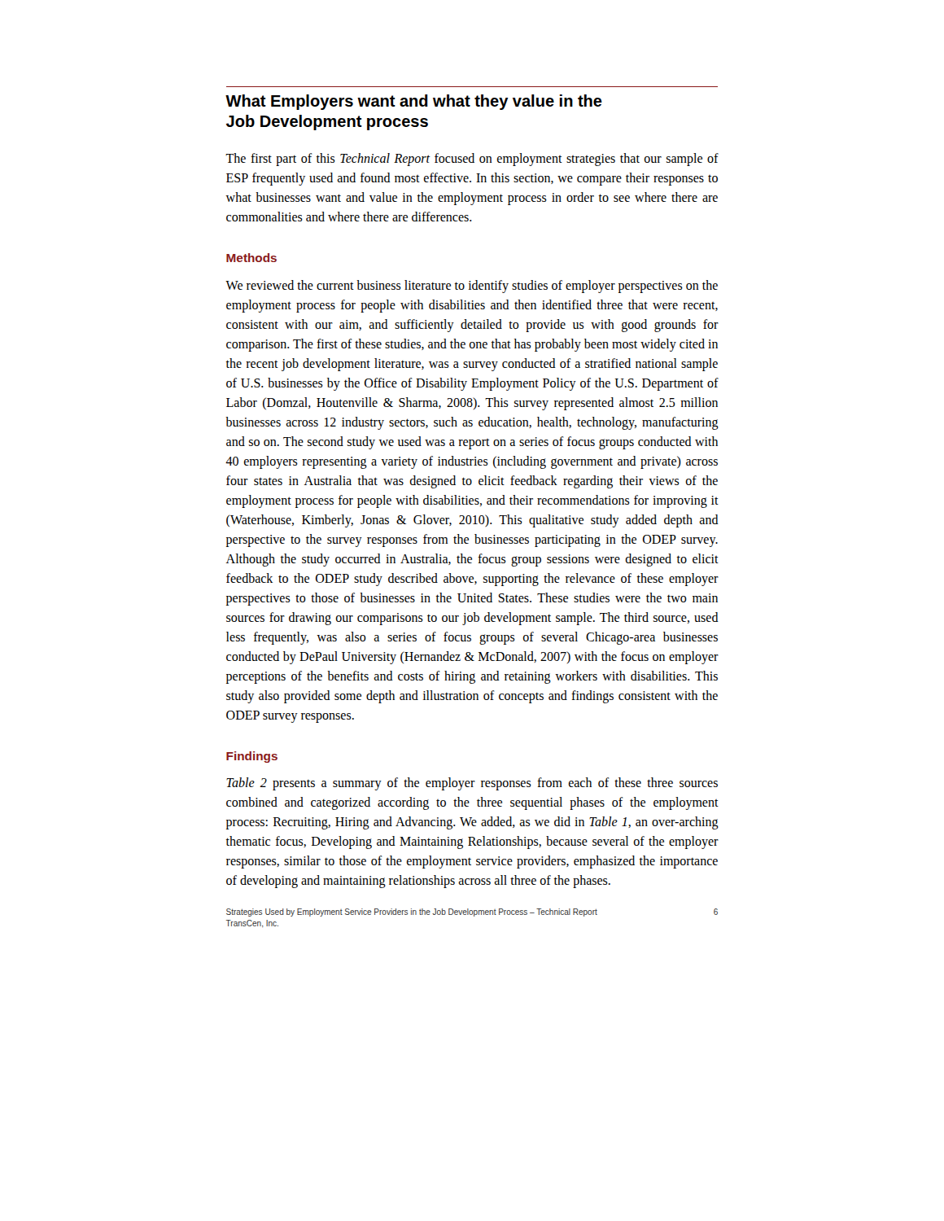What Employers want and what they value in the
Job Development process
The first part of this Technical Report focused on employment strategies that our sample of ESP frequently used and found most effective. In this section, we compare their responses to what businesses want and value in the employment process in order to see where there are commonalities and where there are differences.
Methods
We reviewed the current business literature to identify studies of employer perspectives on the employment process for people with disabilities and then identified three that were recent, consistent with our aim, and sufficiently detailed to provide us with good grounds for comparison. The first of these studies, and the one that has probably been most widely cited in the recent job development literature, was a survey conducted of a stratified national sample of U.S. businesses by the Office of Disability Employment Policy of the U.S. Department of Labor (Domzal, Houtenville & Sharma, 2008). This survey represented almost 2.5 million businesses across 12 industry sectors, such as education, health, technology, manufacturing and so on. The second study we used was a report on a series of focus groups conducted with 40 employers representing a variety of industries (including government and private) across four states in Australia that was designed to elicit feedback regarding their views of the employment process for people with disabilities, and their recommendations for improving it (Waterhouse, Kimberly, Jonas & Glover, 2010). This qualitative study added depth and perspective to the survey responses from the businesses participating in the ODEP survey. Although the study occurred in Australia, the focus group sessions were designed to elicit feedback to the ODEP study described above, supporting the relevance of these employer perspectives to those of businesses in the United States. These studies were the two main sources for drawing our comparisons to our job development sample. The third source, used less frequently, was also a series of focus groups of several Chicago-area businesses conducted by DePaul University (Hernandez & McDonald, 2007) with the focus on employer perceptions of the benefits and costs of hiring and retaining workers with disabilities. This study also provided some depth and illustration of concepts and findings consistent with the ODEP survey responses.
Findings
Table 2 presents a summary of the employer responses from each of these three sources combined and categorized according to the three sequential phases of the employment process: Recruiting, Hiring and Advancing. We added, as we did in Table 1, an over-arching thematic focus, Developing and Maintaining Relationships, because several of the employer responses, similar to those of the employment service providers, emphasized the importance of developing and maintaining relationships across all three of the phases.
Strategies Used by Employment Service Providers in the Job Development Process – Technical Report 6
TransCen, Inc.